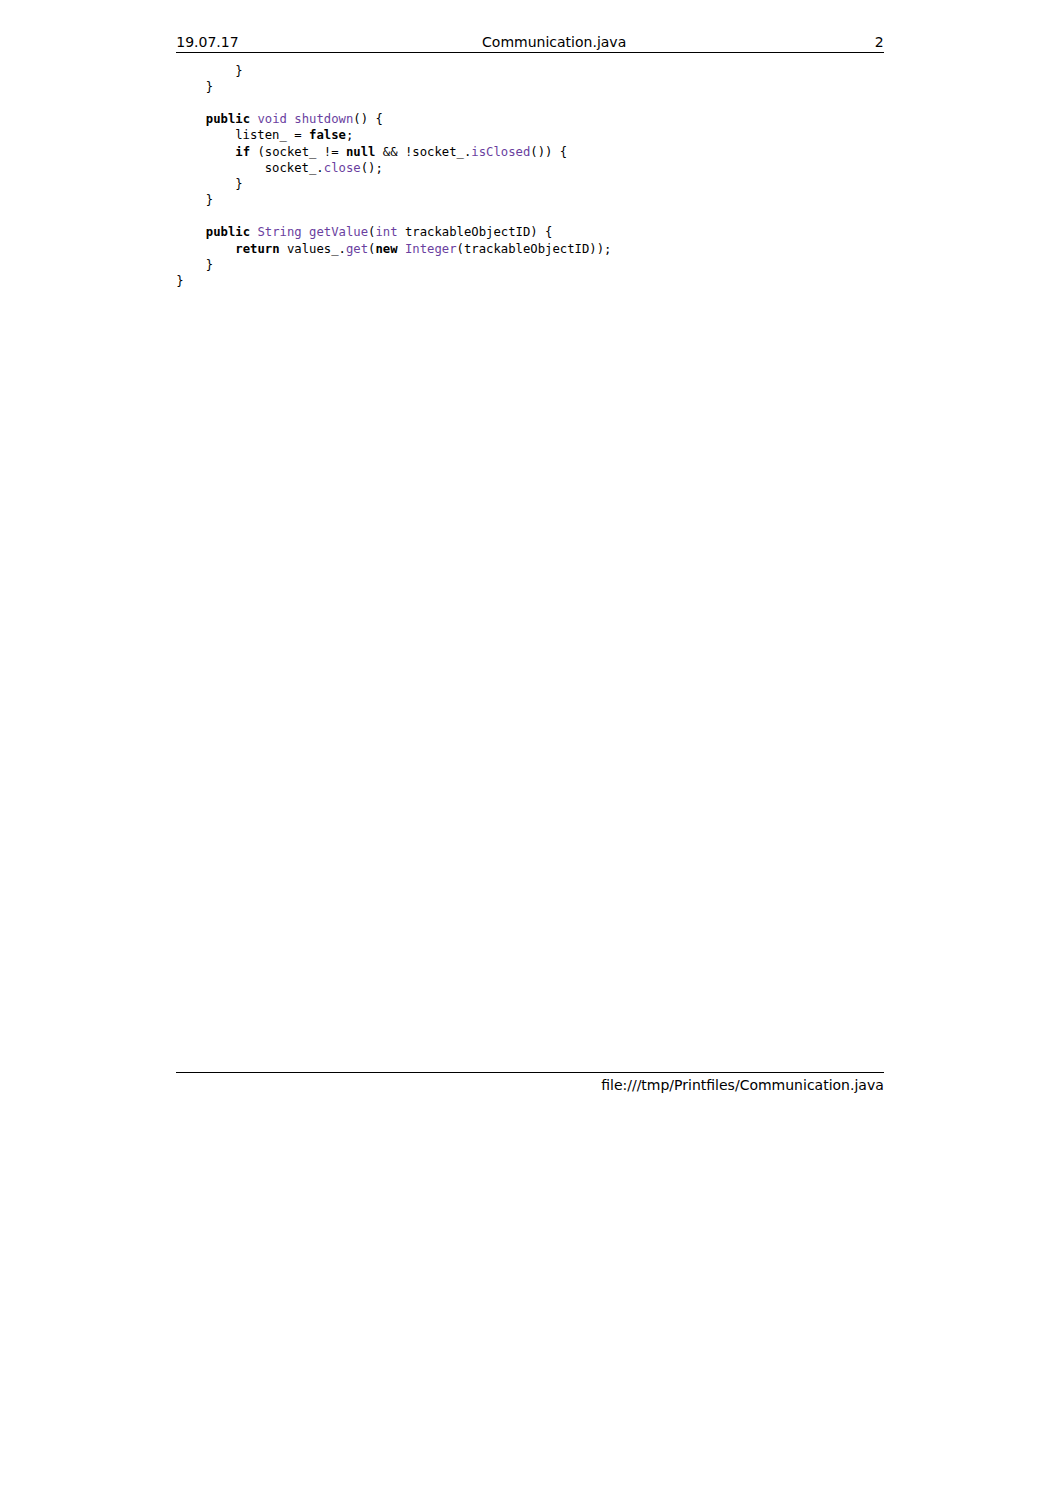19.07.17 Communication.java 2
        }
    }

    public void shutdown() {
        listen_ = false;
        if (socket_ != null && !socket_.isClosed()) {
            socket_.close();
        }
    }

    public String getValue(int trackableObjectID) {
        return values_.get(new Integer(trackableObjectID));
    }
}
file:///tmp/Printfiles/Communication.java